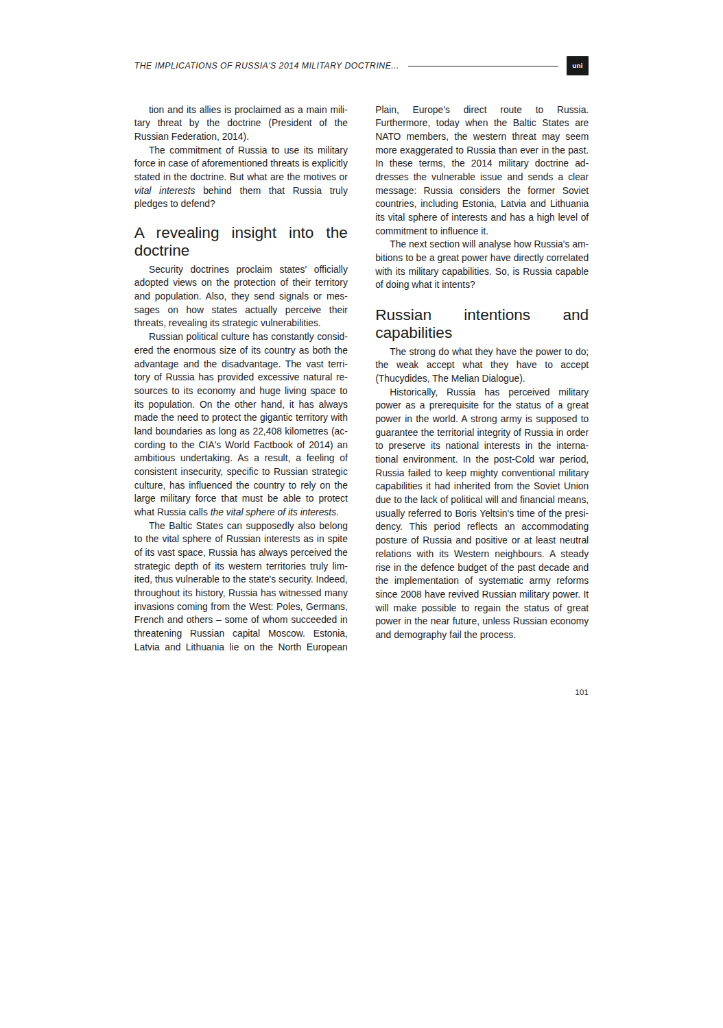The Implications of Russia's 2014 Military Doctrine... uni
tion and its allies is proclaimed as a main military threat by the doctrine (President of the Russian Federation, 2014).
The commitment of Russia to use its military force in case of aforementioned threats is explicitly stated in the doctrine. But what are the motives or vital interests behind them that Russia truly pledges to defend?
A revealing insight into the doctrine
Security doctrines proclaim states' officially adopted views on the protection of their territory and population. Also, they send signals or messages on how states actually perceive their threats, revealing its strategic vulnerabilities.
Russian political culture has constantly considered the enormous size of its country as both the advantage and the disadvantage. The vast territory of Russia has provided excessive natural resources to its economy and huge living space to its population. On the other hand, it has always made the need to protect the gigantic territory with land boundaries as long as 22,408 kilometres (according to the CIA's World Factbook of 2014) an ambitious undertaking. As a result, a feeling of consistent insecurity, specific to Russian strategic culture, has influenced the country to rely on the large military force that must be able to protect what Russia calls the vital sphere of its interests.
The Baltic States can supposedly also belong to the vital sphere of Russian interests as in spite of its vast space, Russia has always perceived the strategic depth of its western territories truly limited, thus vulnerable to the state's security. Indeed, throughout its history, Russia has witnessed many invasions coming from the West: Poles, Germans, French and others – some of whom succeeded in threatening Russian capital Moscow. Estonia, Latvia and Lithuania lie on the North European Plain, Europe's direct route to Russia. Furthermore, today when the Baltic States are NATO members, the western threat may seem more exaggerated to Russia than ever in the past. In these terms, the 2014 military doctrine addresses the vulnerable issue and sends a clear message: Russia considers the former Soviet countries, including Estonia, Latvia and Lithuania its vital sphere of interests and has a high level of commitment to influence it.
The next section will analyse how Russia's ambitions to be a great power have directly correlated with its military capabilities. So, is Russia capable of doing what it intents?
Russian intentions and capabilities
The strong do what they have the power to do; the weak accept what they have to accept (Thucydides, The Melian Dialogue).
Historically, Russia has perceived military power as a prerequisite for the status of a great power in the world. A strong army is supposed to guarantee the territorial integrity of Russia in order to preserve its national interests in the international environment. In the post-Cold war period, Russia failed to keep mighty conventional military capabilities it had inherited from the Soviet Union due to the lack of political will and financial means, usually referred to Boris Yeltsin's time of the presidency. This period reflects an accommodating posture of Russia and positive or at least neutral relations with its Western neighbours. A steady rise in the defence budget of the past decade and the implementation of systematic army reforms since 2008 have revived Russian military power. It will make possible to regain the status of great power in the near future, unless Russian economy and demography fail the process.
101